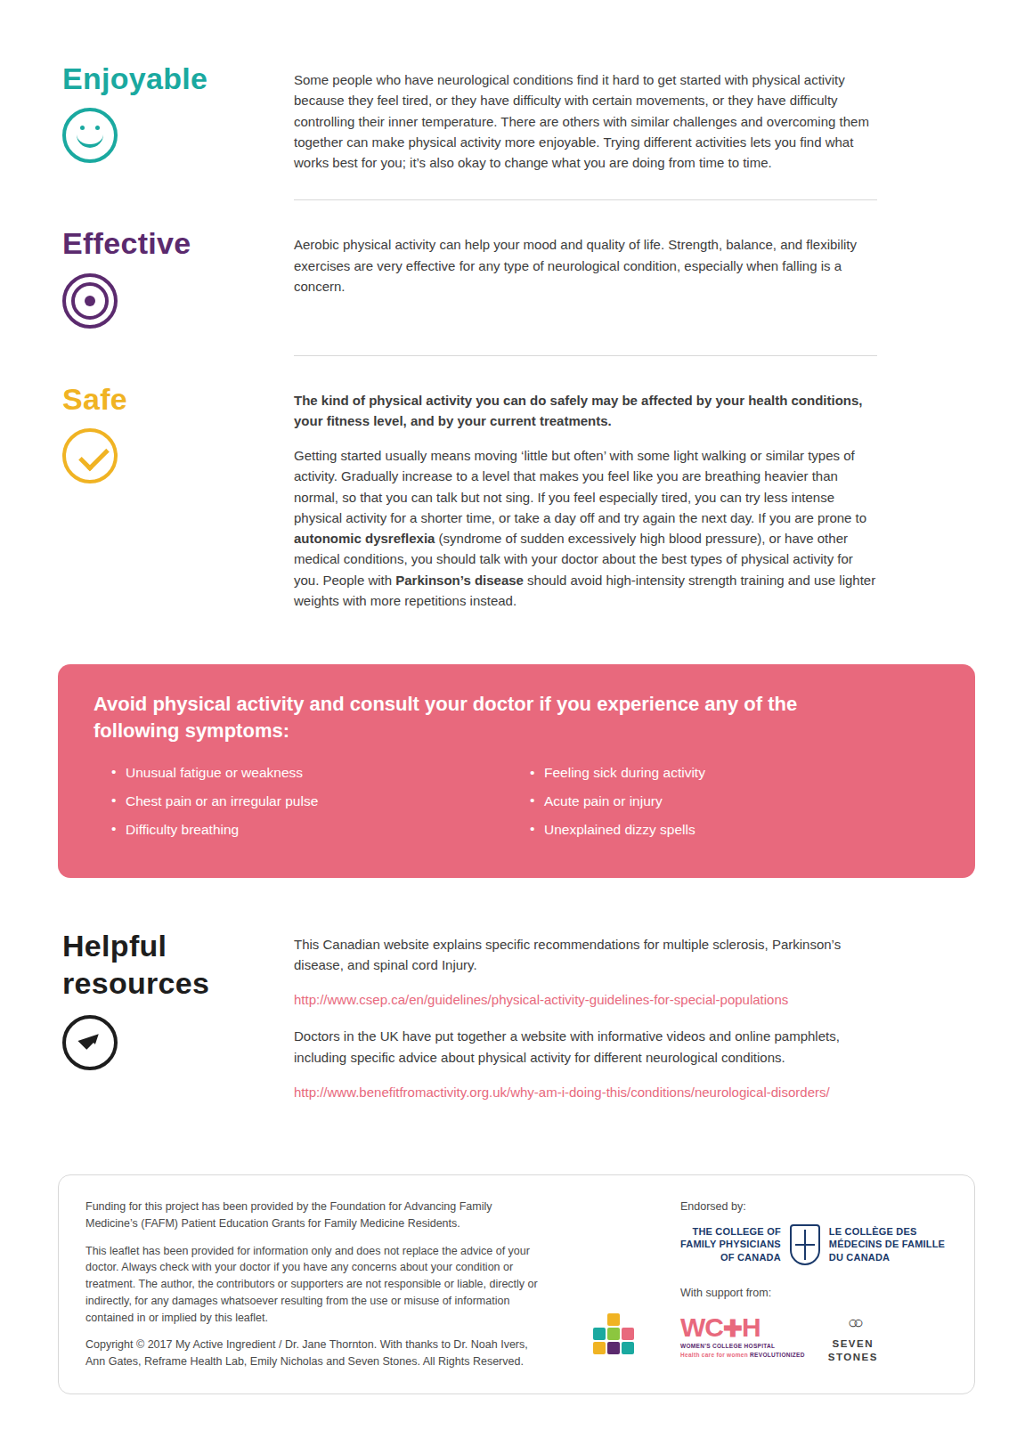Enjoyable
Some people who have neurological conditions find it hard to get started with physical activity because they feel tired, or they have difficulty with certain movements, or they have difficulty controlling their inner temperature. There are others with similar challenges and overcoming them together can make physical activity more enjoyable. Trying different activities lets you find what works best for you; it’s also okay to change what you are doing from time to time.
Effective
Aerobic physical activity can help your mood and quality of life. Strength, balance, and flexibility exercises are very effective for any type of neurological condition, especially when falling is a concern.
Safe
The kind of physical activity you can do safely may be affected by your health conditions, your fitness level, and by your current treatments.
Getting started usually means moving ‘little but often’ with some light walking or similar types of activity. Gradually increase to a level that makes you feel like you are breathing heavier than normal, so that you can talk but not sing. If you feel especially tired, you can try less intense physical activity for a shorter time, or take a day off and try again the next day. If you are prone to autonomic dysreflexia (syndrome of sudden excessively high blood pressure), or have other medical conditions, you should talk with your doctor about the best types of physical activity for you. People with Parkinson’s disease should avoid high-intensity strength training and use lighter weights with more repetitions instead.
Avoid physical activity and consult your doctor if you experience any of the following symptoms:
Unusual fatigue or weakness
Chest pain or an irregular pulse
Difficulty breathing
Feeling sick during activity
Acute pain or injury
Unexplained dizzy spells
Helpful
resources
This Canadian website explains specific recommendations for multiple sclerosis, Parkinson’s disease, and spinal cord Injury.
http://www.csep.ca/en/guidelines/physical-activity-guidelines-for-special-populations
Doctors in the UK have put together a website with informative videos and online pamphlets, including specific advice about physical activity for different neurological conditions.
http://www.benefitfromactivity.org.uk/why-am-i-doing-this/conditions/neurological-disorders/
Funding for this project has been provided by the Foundation for Advancing Family Medicine’s (FAFM) Patient Education Grants for Family Medicine Residents.
This leaflet has been provided for information only and does not replace the advice of your doctor. Always check with your doctor if you have any concerns about your condition or treatment. The author, the contributors or supporters are not responsible or liable, directly or indirectly, for any damages whatsoever resulting from the use or misuse of information contained in or implied by this leaflet.
Copyright © 2017 My Active Ingredient / Dr. Jane Thornton. With thanks to Dr. Noah Ivers, Ann Gates, Reframe Health Lab, Emily Nicholas and Seven Stones. All Rights Reserved.
Endorsed by:
THE COLLEGE OF
FAMILY PHYSICIANS
OF CANADA
LE COLLÈGE DES
MÉDECINS DE FAMILLE
DU CANADA
With support from:
WC✚H
WOMEN’S COLLEGE HOSPITAL
Health care for women REVOLUTIONIZED
○○
SEVEN
STONES